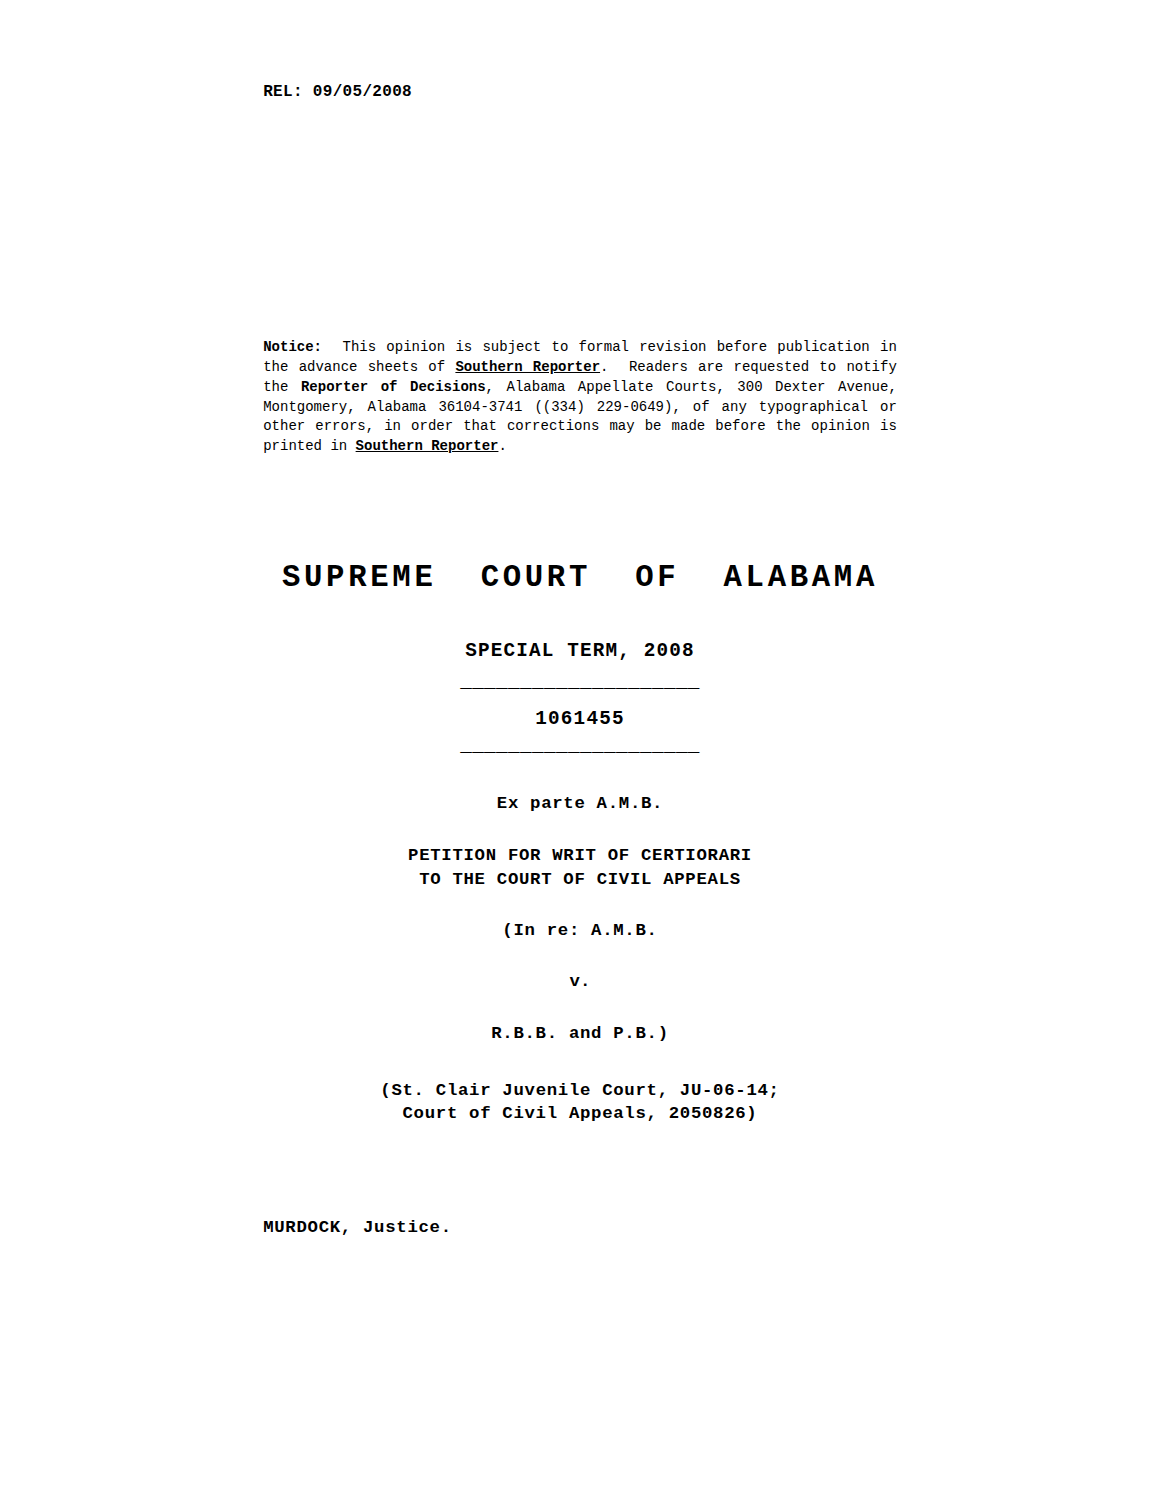REL: 09/05/2008
Notice: This opinion is subject to formal revision before publication in the advance sheets of Southern Reporter. Readers are requested to notify the Reporter of Decisions, Alabama Appellate Courts, 300 Dexter Avenue, Montgomery, Alabama 36104-3741 ((334) 229-0649), of any typographical or other errors, in order that corrections may be made before the opinion is printed in Southern Reporter.
SUPREME COURT OF ALABAMA
SPECIAL TERM, 2008
____________________
1061455
____________________
Ex parte A.M.B.
PETITION FOR WRIT OF CERTIORARI
TO THE COURT OF CIVIL APPEALS
(In re: A.M.B.
v.
R.B.B. and P.B.)
(St. Clair Juvenile Court, JU-06-14;
Court of Civil Appeals, 2050826)
MURDOCK, Justice.